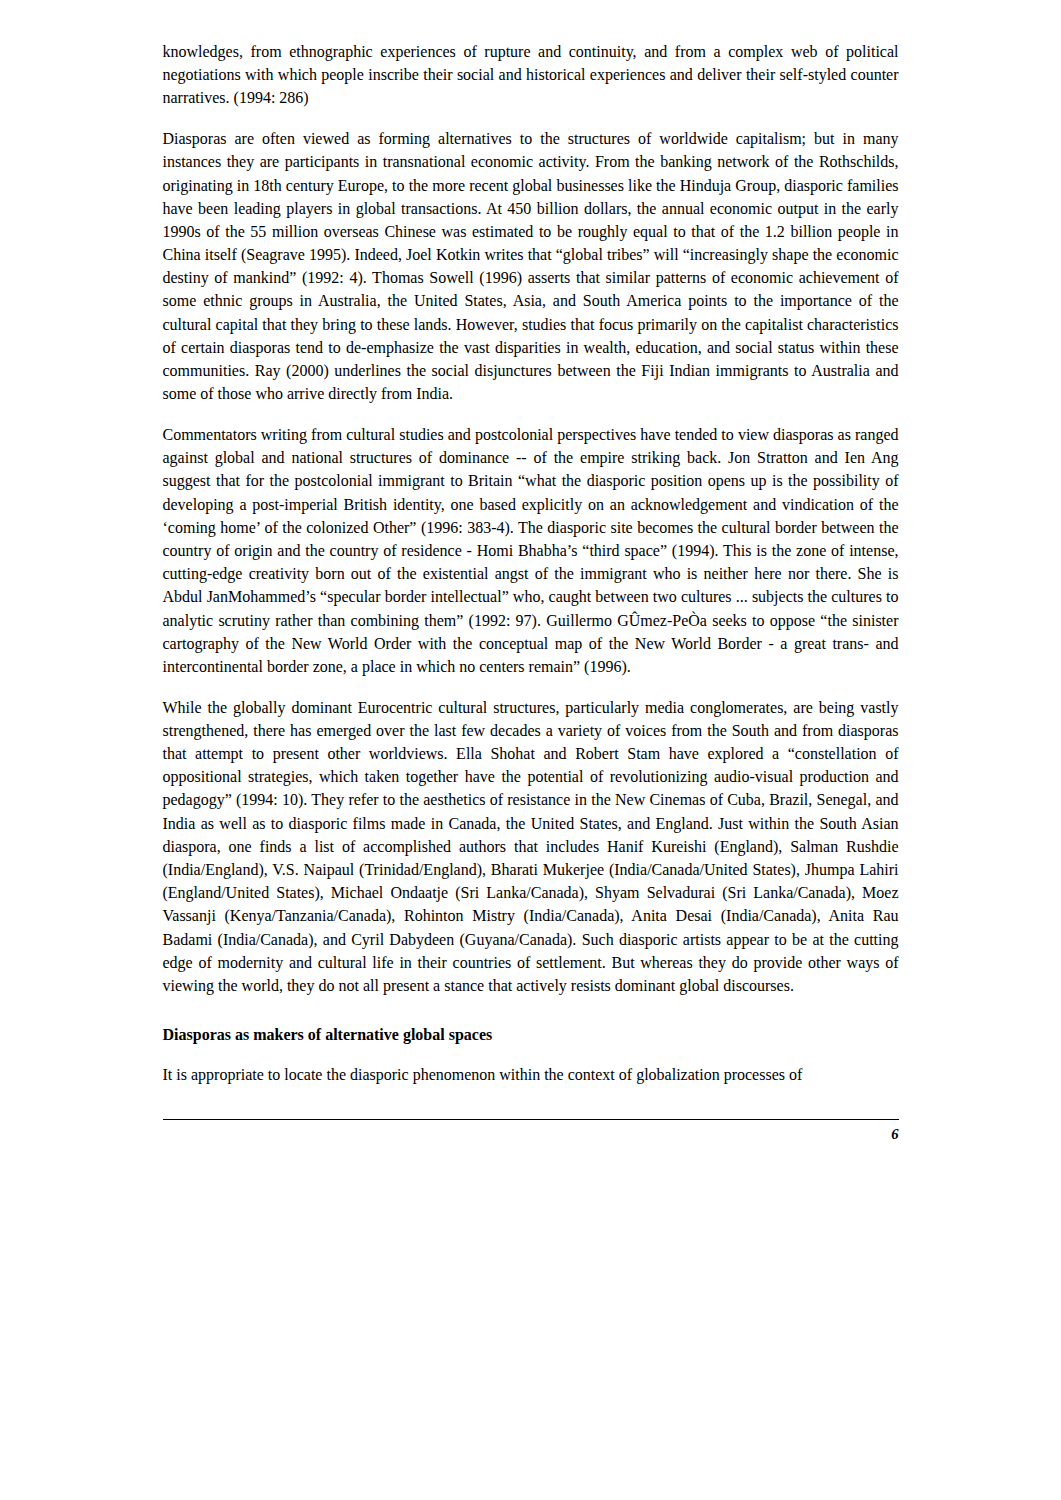knowledges, from ethnographic experiences of rupture and continuity, and from a complex web of political negotiations with which people inscribe their social and historical experiences and deliver their self-styled counter narratives. (1994: 286)
Diasporas are often viewed as forming alternatives to the structures of worldwide capitalism; but in many instances they are participants in transnational economic activity. From the banking network of the Rothschilds, originating in 18th century Europe, to the more recent global businesses like the Hinduja Group, diasporic families have been leading players in global transactions. At 450 billion dollars, the annual economic output in the early 1990s of the 55 million overseas Chinese was estimated to be roughly equal to that of the 1.2 billion people in China itself (Seagrave 1995). Indeed, Joel Kotkin writes that “global tribes” will “increasingly shape the economic destiny of mankind” (1992: 4). Thomas Sowell (1996) asserts that similar patterns of economic achievement of some ethnic groups in Australia, the United States, Asia, and South America points to the importance of the cultural capital that they bring to these lands. However, studies that focus primarily on the capitalist characteristics of certain diasporas tend to de-emphasize the vast disparities in wealth, education, and social status within these communities. Ray (2000) underlines the social disjunctures between the Fiji Indian immigrants to Australia and some of those who arrive directly from India.
Commentators writing from cultural studies and postcolonial perspectives have tended to view diasporas as ranged against global and national structures of dominance -- of the empire striking back. Jon Stratton and Ien Ang suggest that for the postcolonial immigrant to Britain “what the diasporic position opens up is the possibility of developing a post-imperial British identity, one based explicitly on an acknowledgement and vindication of the ‘coming home’ of the colonized Other” (1996: 383-4). The diasporic site becomes the cultural border between the country of origin and the country of residence - Homi Bhabha’s “third space” (1994). This is the zone of intense, cutting-edge creativity born out of the existential angst of the immigrant who is neither here nor there. She is Abdul JanMohammed’s “specular border intellectual” who, caught between two cultures ... subjects the cultures to analytic scrutiny rather than combining them” (1992: 97). Guillermo GÛmez-PeÒa seeks to oppose “the sinister cartography of the New World Order with the conceptual map of the New World Border - a great trans- and intercontinental border zone, a place in which no centers remain” (1996).
While the globally dominant Eurocentric cultural structures, particularly media conglomerates, are being vastly strengthened, there has emerged over the last few decades a variety of voices from the South and from diasporas that attempt to present other worldviews. Ella Shohat and Robert Stam have explored a “constellation of oppositional strategies, which taken together have the potential of revolutionizing audio-visual production and pedagogy” (1994: 10). They refer to the aesthetics of resistance in the New Cinemas of Cuba, Brazil, Senegal, and India as well as to diasporic films made in Canada, the United States, and England. Just within the South Asian diaspora, one finds a list of accomplished authors that includes Hanif Kureishi (England), Salman Rushdie (India/England), V.S. Naipaul (Trinidad/England), Bharati Mukerjee (India/Canada/United States), Jhumpa Lahiri (England/United States), Michael Ondaatje (Sri Lanka/Canada), Shyam Selvadurai (Sri Lanka/Canada), Moez Vassanji (Kenya/Tanzania/Canada), Rohinton Mistry (India/Canada), Anita Desai (India/Canada), Anita Rau Badami (India/Canada), and Cyril Dabydeen (Guyana/Canada). Such diasporic artists appear to be at the cutting edge of modernity and cultural life in their countries of settlement. But whereas they do provide other ways of viewing the world, they do not all present a stance that actively resists dominant global discourses.
Diasporas as makers of alternative global spaces
It is appropriate to locate the diasporic phenomenon within the context of globalization processes of
6